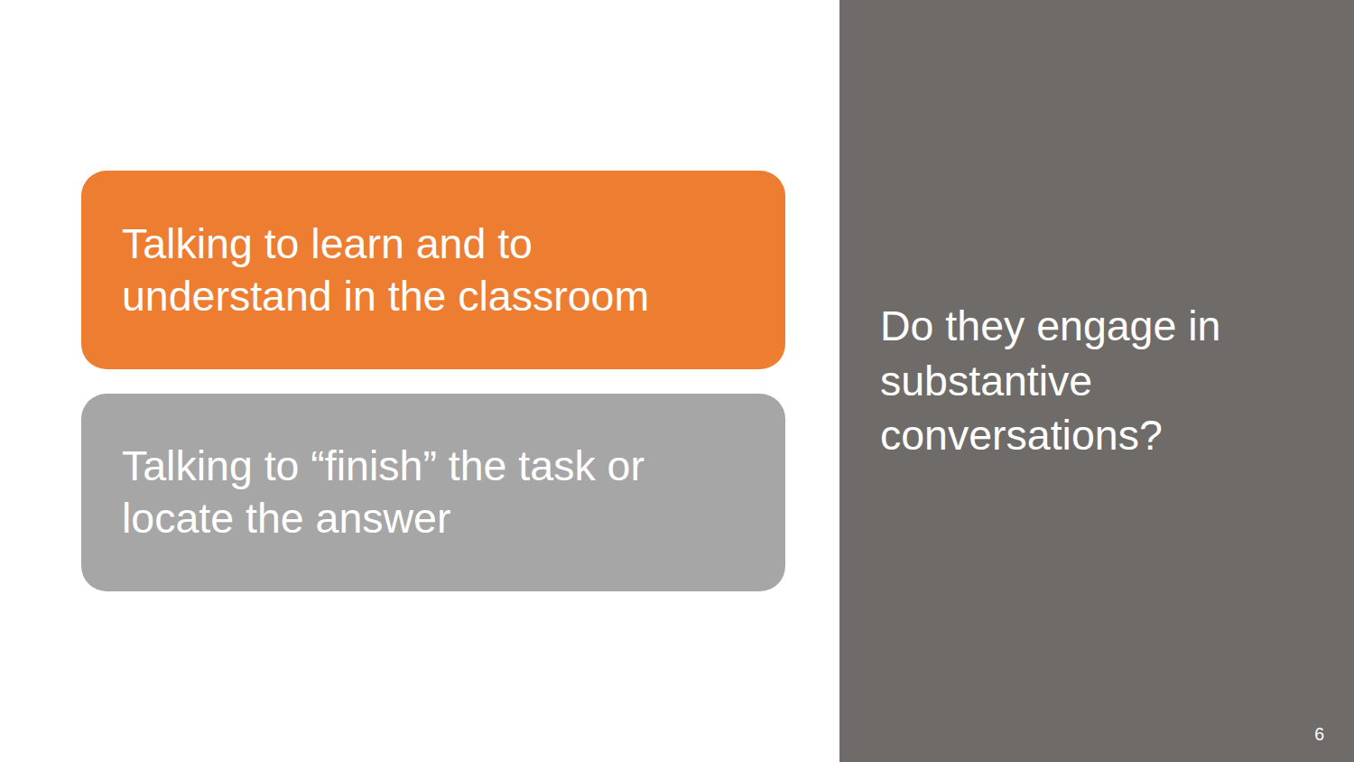Talking to learn and to understand in the classroom
Talking to “finish” the task or locate the answer
Do they engage in substantive conversations?
6